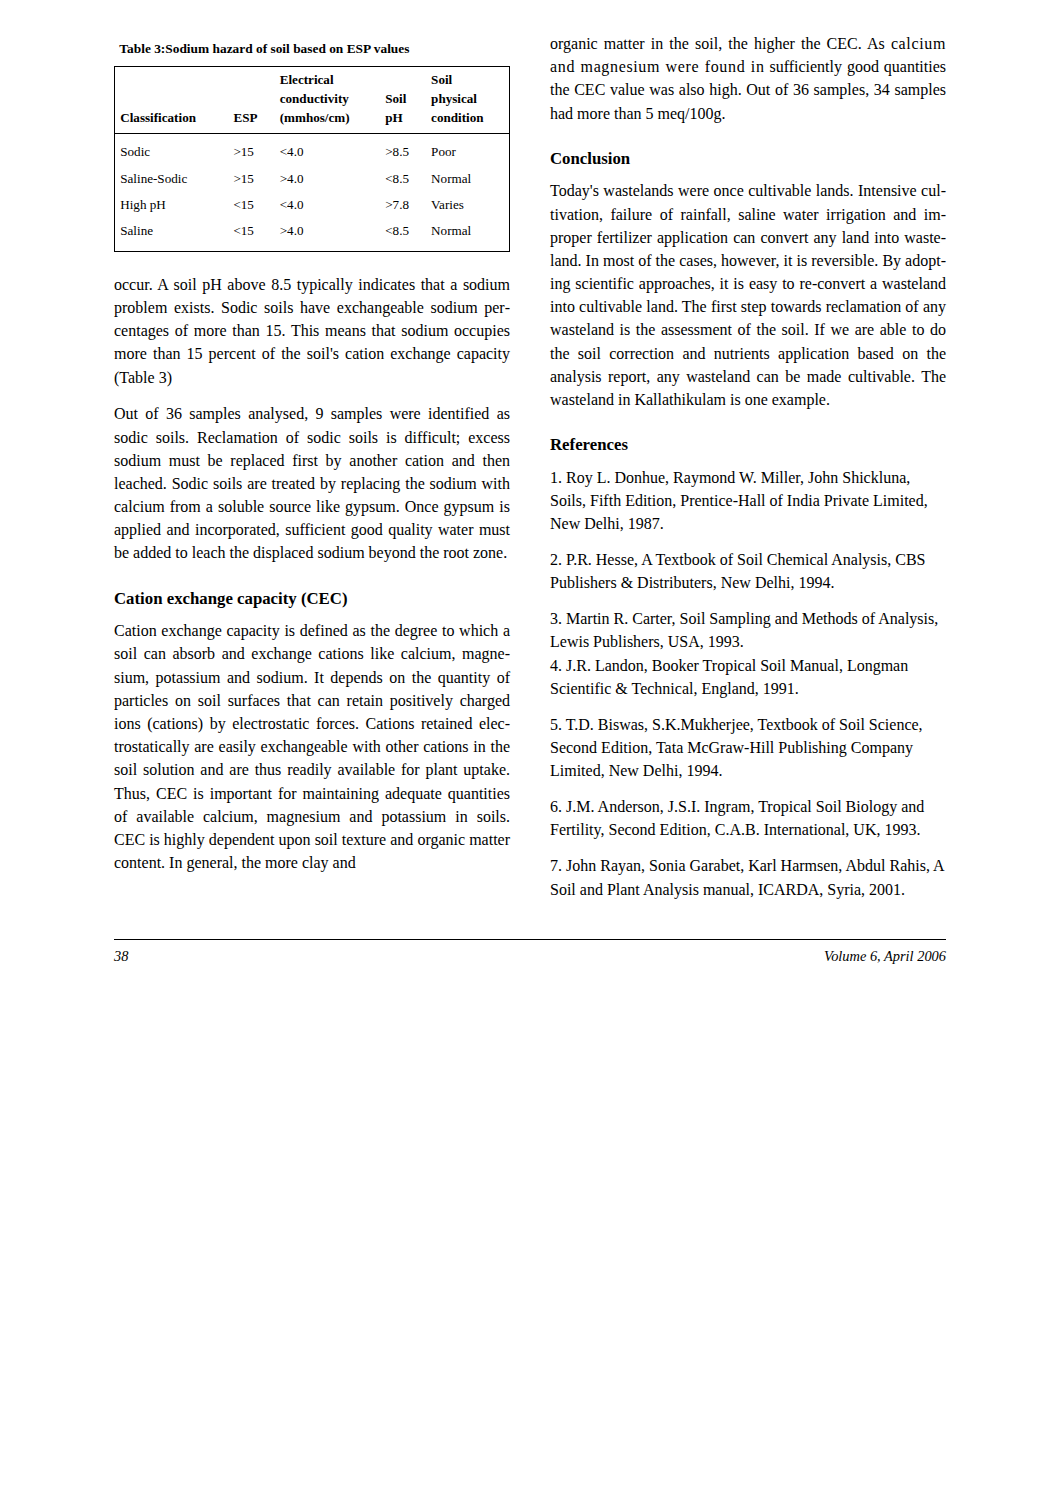Table 3:Sodium hazard of soil based on ESP values
| Classification | ESP | Electrical conductivity (mmhos/cm) | Soil pH | Soil physical condition |
| --- | --- | --- | --- | --- |
| Sodic | >15 | <4.0 | >8.5 | Poor |
| Saline-Sodic | >15 | >4.0 | <8.5 | Normal |
| High pH | <15 | <4.0 | >7.8 | Varies |
| Saline | <15 | >4.0 | <8.5 | Normal |
occur. A soil pH above 8.5 typically indicates that a sodium problem exists. Sodic soils have exchangeable sodium percentages of more than 15. This means that sodium occupies more than 15 percent of the soil's cation exchange capacity (Table 3)
Out of 36 samples analysed, 9 samples were identified as sodic soils. Reclamation of sodic soils is difficult; excess sodium must be replaced first by another cation and then leached. Sodic soils are treated by replacing the sodium with calcium from a soluble source like gypsum. Once gypsum is applied and incorporated, sufficient good quality water must be added to leach the displaced sodium beyond the root zone.
Cation exchange capacity (CEC)
Cation exchange capacity is defined as the degree to which a soil can absorb and exchange cations like calcium, magnesium, potassium and sodium. It depends on the quantity of particles on soil surfaces that can retain positively charged ions (cations) by electrostatic forces. Cations retained electrostatically are easily exchangeable with other cations in the soil solution and are thus readily available for plant uptake. Thus, CEC is important for maintaining adequate quantities of available calcium, magnesium and potassium in soils. CEC is highly dependent upon soil texture and organic matter content. In general, the more clay and
organic matter in the soil, the higher the CEC. As calcium and magnesium were found in sufficiently good quantities the CEC value was also high. Out of 36 samples, 34 samples had more than 5 meq/100g.
Conclusion
Today's wastelands were once cultivable lands. Intensive cultivation, failure of rainfall, saline water irrigation and improper fertilizer application can convert any land into wasteland. In most of the cases, however, it is reversible. By adopting scientific approaches, it is easy to re-convert a wasteland into cultivable land. The first step towards reclamation of any wasteland is the assessment of the soil. If we are able to do the soil correction and nutrients application based on the analysis report, any wasteland can be made cultivable. The wasteland in Kallathikulam is one example.
References
1. Roy L. Donhue, Raymond W. Miller, John Shickluna, Soils, Fifth Edition, Prentice-Hall of India Private Limited, New Delhi, 1987.
2. P.R. Hesse, A Textbook of Soil Chemical Analysis, CBS Publishers & Distributers, New Delhi, 1994.
3. Martin R. Carter, Soil Sampling and Methods of Analysis, Lewis Publishers, USA, 1993.
4. J.R. Landon, Booker Tropical Soil Manual, Longman Scientific & Technical, England, 1991.
5. T.D. Biswas, S.K.Mukherjee, Textbook of Soil Science, Second Edition, Tata McGraw-Hill Publishing Company Limited, New Delhi, 1994.
6. J.M. Anderson, J.S.I. Ingram, Tropical Soil Biology and Fertility, Second Edition, C.A.B. International, UK, 1993.
7. John Rayan, Sonia Garabet, Karl Harmsen, Abdul Rahis, A Soil and Plant Analysis manual, ICARDA, Syria, 2001.
38 Volume 6, April 2006